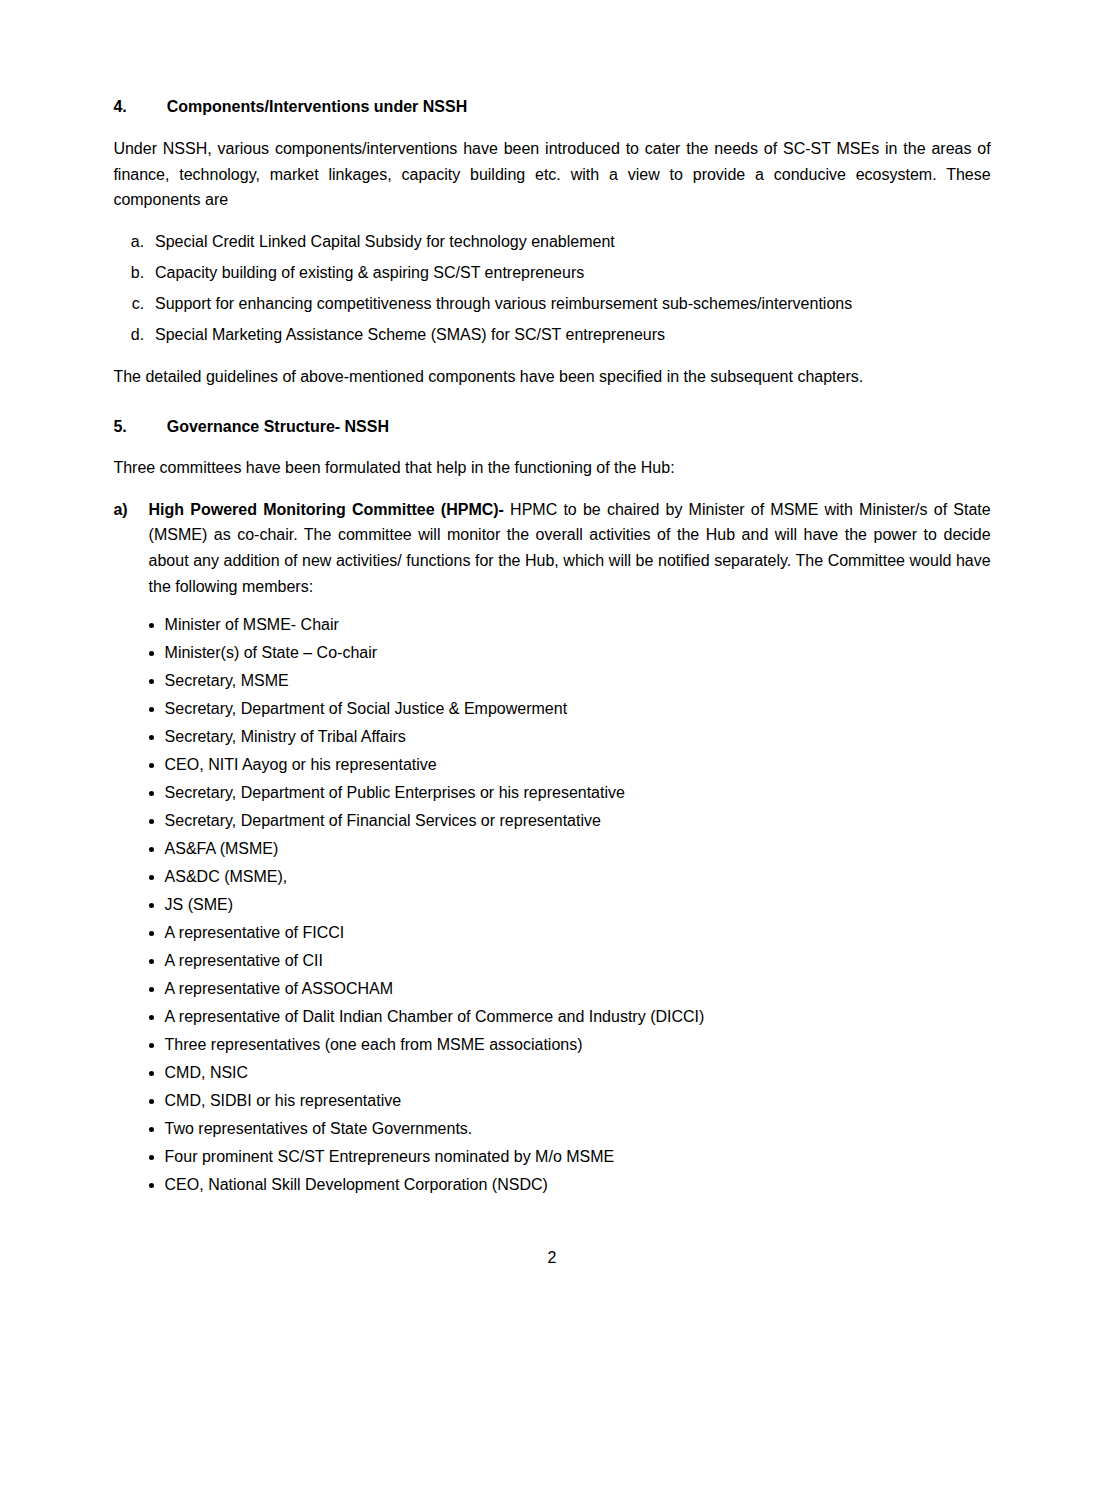4. Components/Interventions under NSSH
Under NSSH, various components/interventions have been introduced to cater the needs of SC-ST MSEs in the areas of finance, technology, market linkages, capacity building etc. with a view to provide a conducive ecosystem. These components are
Special Credit Linked Capital Subsidy for technology enablement
Capacity building of existing & aspiring SC/ST entrepreneurs
Support for enhancing competitiveness through various reimbursement sub-schemes/interventions
Special Marketing Assistance Scheme (SMAS) for SC/ST entrepreneurs
The detailed guidelines of above-mentioned components have been specified in the subsequent chapters.
5. Governance Structure- NSSH
Three committees have been formulated that help in the functioning of the Hub:
a) High Powered Monitoring Committee (HPMC)- HPMC to be chaired by Minister of MSME with Minister/s of State (MSME) as co-chair. The committee will monitor the overall activities of the Hub and will have the power to decide about any addition of new activities/ functions for the Hub, which will be notified separately. The Committee would have the following members:
Minister of MSME- Chair
Minister(s) of State – Co-chair
Secretary, MSME
Secretary, Department of Social Justice & Empowerment
Secretary, Ministry of Tribal Affairs
CEO, NITI Aayog or his representative
Secretary, Department of Public Enterprises or his representative
Secretary, Department of Financial Services or representative
AS&FA (MSME)
AS&DC (MSME),
JS (SME)
A representative of FICCI
A representative of CII
A representative of ASSOCHAM
A representative of Dalit Indian Chamber of Commerce and Industry (DICCI)
Three representatives (one each from MSME associations)
CMD, NSIC
CMD, SIDBI or his representative
Two representatives of State Governments.
Four prominent SC/ST Entrepreneurs nominated by M/o MSME
CEO, National Skill Development Corporation (NSDC)
2